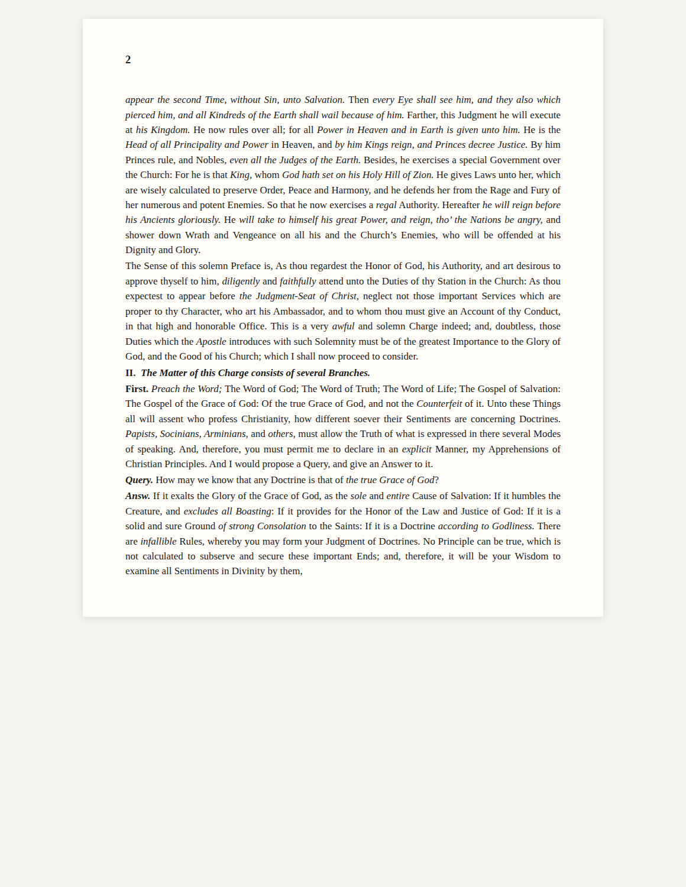2
appear the second Time, without Sin, unto Salvation. Then every Eye shall see him, and they also which pierced him, and all Kindreds of the Earth shall wail because of him. Farther, this Judgment he will execute at his Kingdom. He now rules over all; for all Power in Heaven and in Earth is given unto him. He is the Head of all Principality and Power in Heaven, and by him Kings reign, and Princes decree Justice. By him Princes rule, and Nobles, even all the Judges of the Earth. Besides, he exercises a special Government over the Church: For he is that King, whom God hath set on his Holy Hill of Zion. He gives Laws unto her, which are wisely calculated to preserve Order, Peace and Harmony, and he defends her from the Rage and Fury of her numerous and potent Enemies. So that he now exercises a regal Authority. Hereafter he will reign before his Ancients gloriously. He will take to himself his great Power, and reign, tho’ the Nations be angry, and shower down Wrath and Vengeance on all his and the Church’s Enemies, who will be offended at his Dignity and Glory.
The Sense of this solemn Preface is, As thou regardest the Honor of God, his Authority, and art desirous to approve thyself to him, diligently and faithfully attend unto the Duties of thy Station in the Church: As thou expectest to appear before the Judgment-Seat of Christ, neglect not those important Services which are proper to thy Character, who art his Ambassador, and to whom thou must give an Account of thy Conduct, in that high and honorable Office. This is a very awful and solemn Charge indeed; and, doubtless, those Duties which the Apostle introduces with such Solemnity must be of the greatest Importance to the Glory of God, and the Good of his Church; which I shall now proceed to consider.
II. The Matter of this Charge consists of several Branches.
First. Preach the Word; The Word of God; The Word of Truth; The Word of Life; The Gospel of Salvation: The Gospel of the Grace of God: Of the true Grace of God, and not the Counterfeit of it. Unto these Things all will assent who profess Christianity, how different soever their Sentiments are concerning Doctrines. Papists, Socinians, Arminians, and others, must allow the Truth of what is expressed in there several Modes of speaking. And, therefore, you must permit me to declare in an explicit Manner, my Apprehensions of Christian Principles. And I would propose a Query, and give an Answer to it.
Query. How may we know that any Doctrine is that of the true Grace of God?
Answ. If it exalts the Glory of the Grace of God, as the sole and entire Cause of Salvation: If it humbles the Creature, and excludes all Boasting: If it provides for the Honor of the Law and Justice of God: If it is a solid and sure Ground of strong Consolation to the Saints: If it is a Doctrine according to Godliness. There are infallible Rules, whereby you may form your Judgment of Doctrines. No Principle can be true, which is not calculated to subserve and secure these important Ends; and, therefore, it will be your Wisdom to examine all Sentiments in Divinity by them,